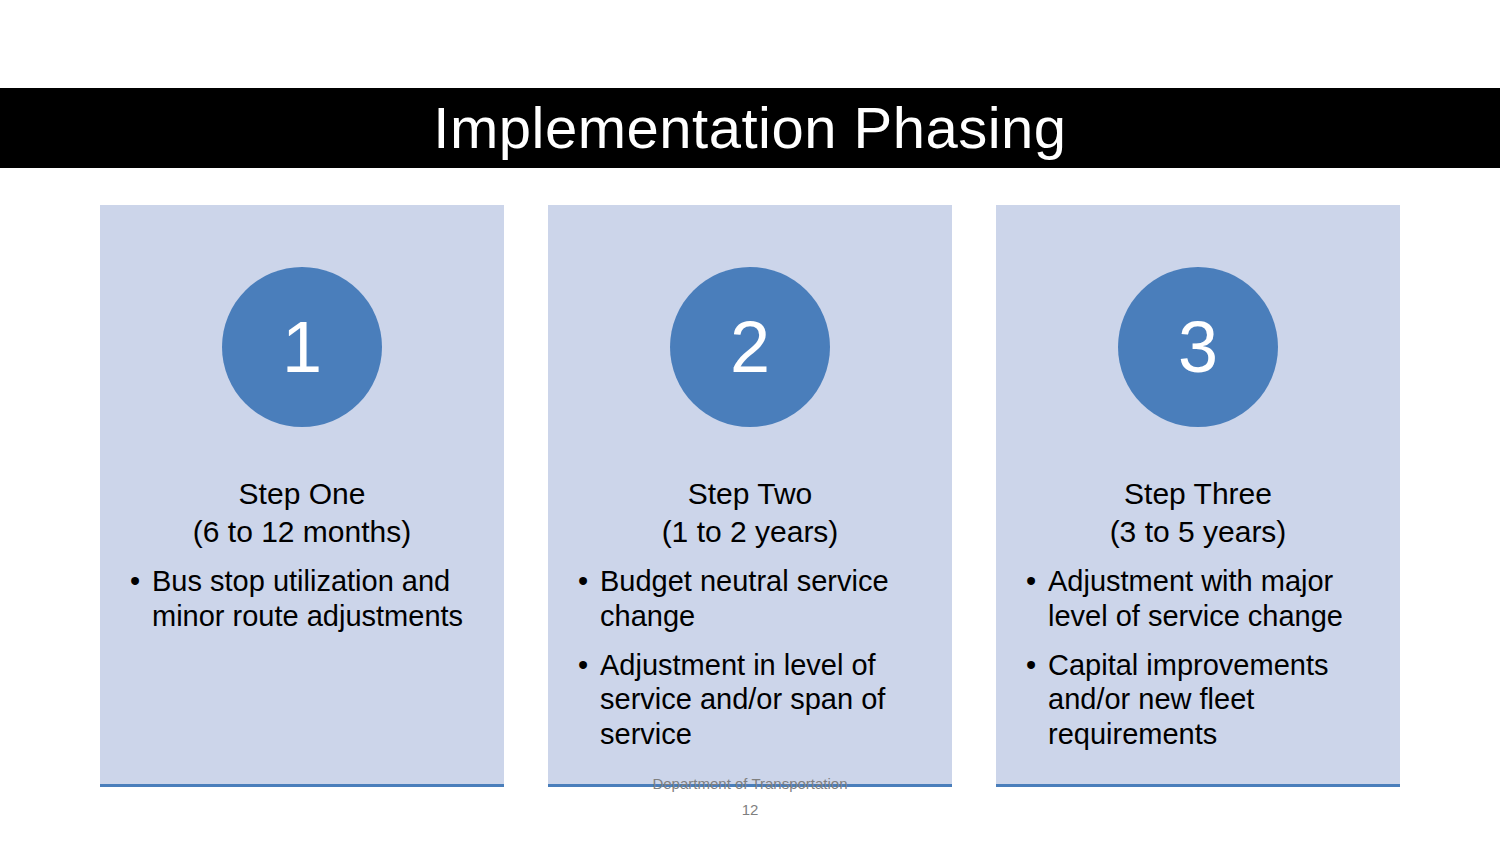Implementation Phasing
1
Step One
(6 to 12 months)
Bus stop utilization and minor route adjustments
2
Step Two
(1 to 2 years)
Budget neutral service change
Adjustment in level of service and/or span of service
3
Step Three
(3 to 5 years)
Adjustment with major level of service change
Capital improvements and/or new fleet requirements
Department of Transportation 12